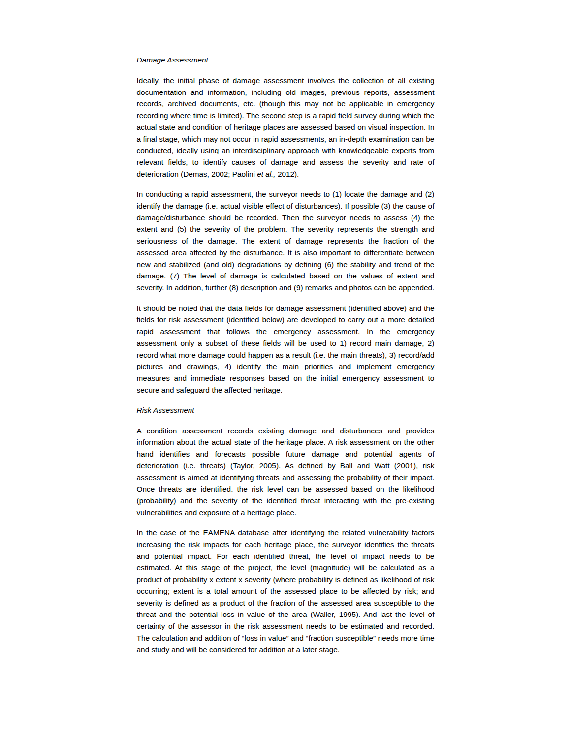Damage Assessment
Ideally, the initial phase of damage assessment involves the collection of all existing documentation and information, including old images, previous reports, assessment records, archived documents, etc. (though this may not be applicable in emergency recording where time is limited). The second step is a rapid field survey during which the actual state and condition of heritage places are assessed based on visual inspection. In a final stage, which may not occur in rapid assessments, an in-depth examination can be conducted, ideally using an interdisciplinary approach with knowledgeable experts from relevant fields, to identify causes of damage and assess the severity and rate of deterioration (Demas, 2002; Paolini et al., 2012).
In conducting a rapid assessment, the surveyor needs to (1) locate the damage and (2) identify the damage (i.e. actual visible effect of disturbances). If possible (3) the cause of damage/disturbance should be recorded. Then the surveyor needs to assess (4) the extent and (5) the severity of the problem. The severity represents the strength and seriousness of the damage. The extent of damage represents the fraction of the assessed area affected by the disturbance. It is also important to differentiate between new and stabilized (and old) degradations by defining (6) the stability and trend of the damage. (7) The level of damage is calculated based on the values of extent and severity. In addition, further (8) description and (9) remarks and photos can be appended.
It should be noted that the data fields for damage assessment (identified above) and the fields for risk assessment (identified below) are developed to carry out a more detailed rapid assessment that follows the emergency assessment. In the emergency assessment only a subset of these fields will be used to 1) record main damage, 2) record what more damage could happen as a result (i.e. the main threats), 3) record/add pictures and drawings, 4) identify the main priorities and implement emergency measures and immediate responses based on the initial emergency assessment to secure and safeguard the affected heritage.
Risk Assessment
A condition assessment records existing damage and disturbances and provides information about the actual state of the heritage place. A risk assessment on the other hand identifies and forecasts possible future damage and potential agents of deterioration (i.e. threats) (Taylor, 2005). As defined by Ball and Watt (2001), risk assessment is aimed at identifying threats and assessing the probability of their impact. Once threats are identified, the risk level can be assessed based on the likelihood (probability) and the severity of the identified threat interacting with the pre-existing vulnerabilities and exposure of a heritage place.
In the case of the EAMENA database after identifying the related vulnerability factors increasing the risk impacts for each heritage place, the surveyor identifies the threats and potential impact. For each identified threat, the level of impact needs to be estimated. At this stage of the project, the level (magnitude) will be calculated as a product of probability x extent x severity (where probability is defined as likelihood of risk occurring; extent is a total amount of the assessed place to be affected by risk; and severity is defined as a product of the fraction of the assessed area susceptible to the threat and the potential loss in value of the area (Waller, 1995). And last the level of certainty of the assessor in the risk assessment needs to be estimated and recorded. The calculation and addition of “loss in value” and “fraction susceptible” needs more time and study and will be considered for addition at a later stage.